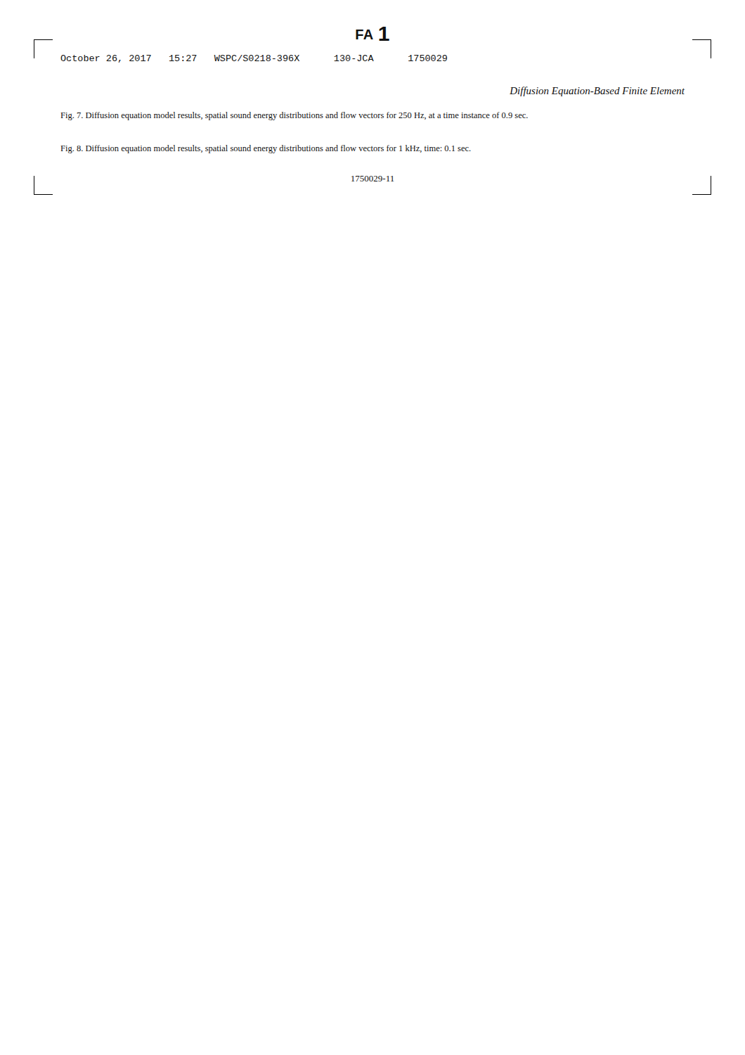FA 1
October 26, 2017 15:27 WSPC/S0218-396X 130-JCA 1750029
Diffusion Equation-Based Finite Element
Fig. 7. Diffusion equation model results, spatial sound energy distributions and flow vectors for 250 Hz, at a time instance of 0.9 sec.
Fig. 8. Diffusion equation model results, spatial sound energy distributions and flow vectors for 1 kHz, time: 0.1 sec.
1750029-11